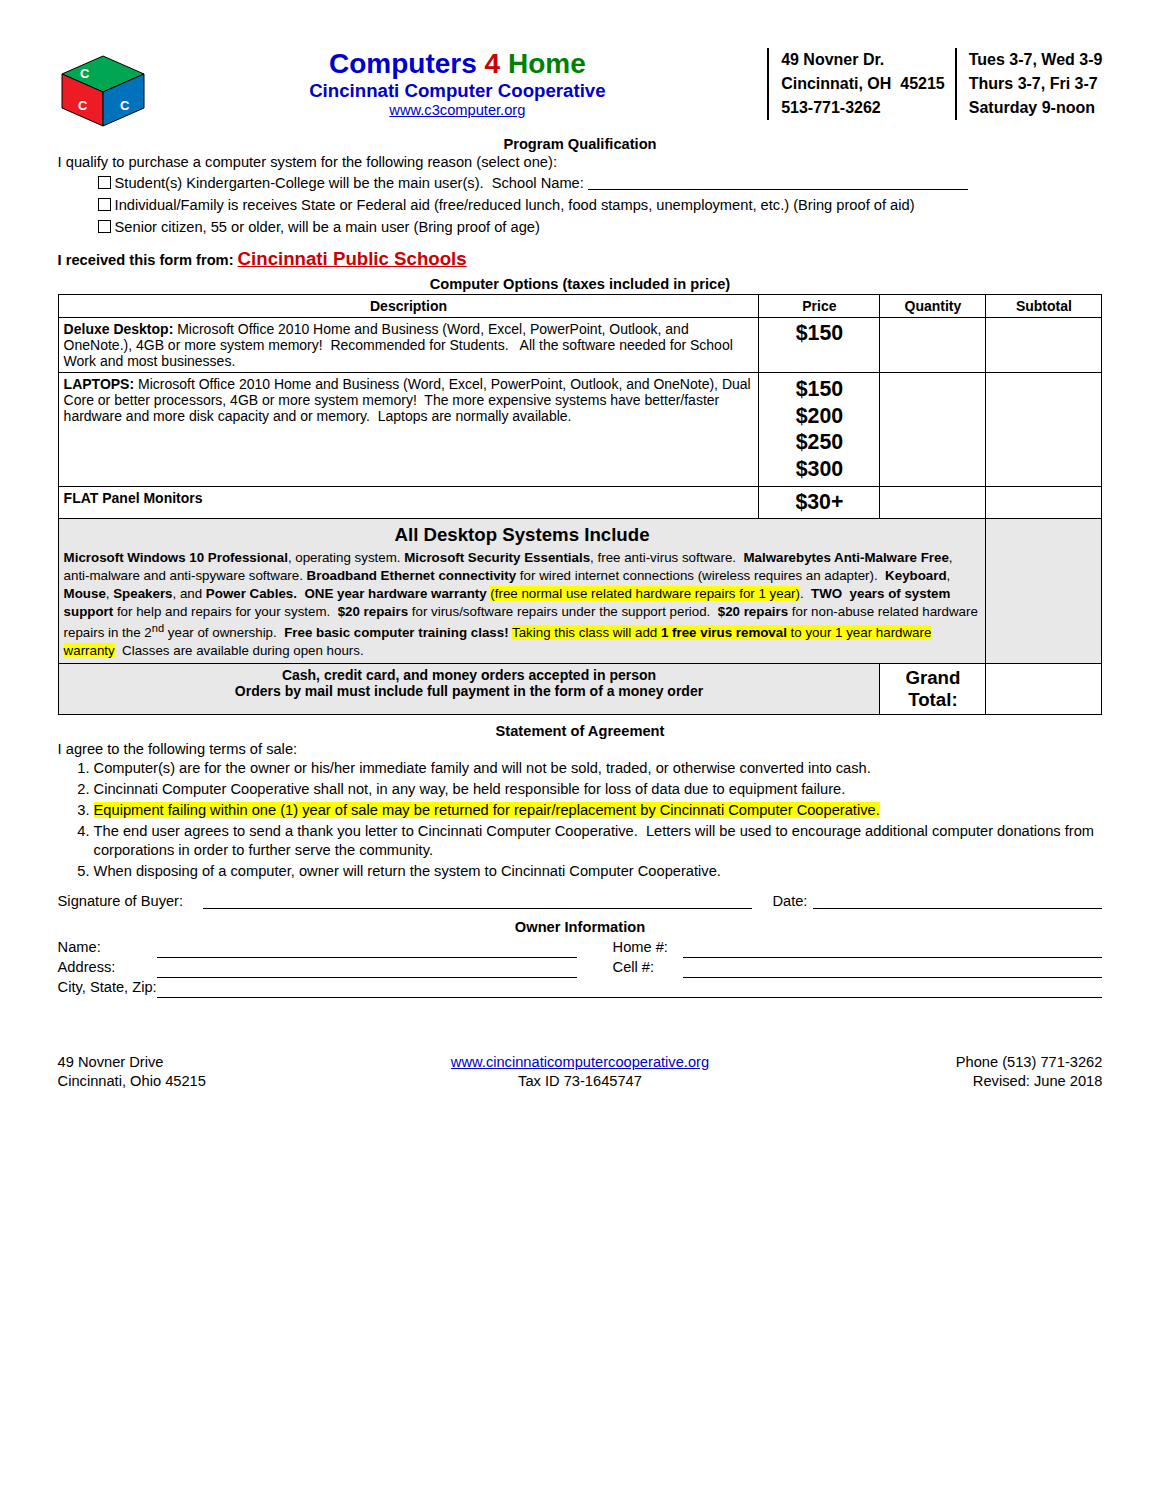C C C
Computers 4 Home
Cincinnati Computer Cooperative
www.c3computer.org
49 Novner Dr.
Cincinnati, OH 45215
513-771-3262
Tues 3-7, Wed 3-9
Thurs 3-7, Fri 3-7
Saturday 9-noon
Program Qualification
I qualify to purchase a computer system for the following reason (select one):
Student(s) Kindergarten-College will be the main user(s). School Name:
Individual/Family is receives State or Federal aid (free/reduced lunch, food stamps, unemployment, etc.) (Bring proof of aid)
Senior citizen, 55 or older, will be a main user (Bring proof of age)
I received this form from: Cincinnati Public Schools
Computer Options (taxes included in price)
| Description | Price | Quantity | Subtotal |
| --- | --- | --- | --- |
| Deluxe Desktop: Microsoft Office 2010 Home and Business (Word, Excel, PowerPoint, Outlook, and OneNote.), 4GB or more system memory! Recommended for Students. All the software needed for School Work and most businesses. | $150 | | |
| LAPTOPS: Microsoft Office 2010 Home and Business (Word, Excel, PowerPoint, Outlook, and OneNote), Dual Core or better processors, 4GB or more system memory! The more expensive systems have better/faster hardware and more disk capacity and or memory. Laptops are normally available. | $150 $200 $250 $300 | | |
| FLAT Panel Monitors | $30+ | | |
| All Desktop Systems Include Microsoft Windows 10 Professional , operating system. Microsoft Security Essentials , free anti-virus software. Malwarebytes Anti-Malware Free , anti-malware and anti-spyware software. Broadband Ethernet connectivity for wired internet connections (wireless requires an adapter). Keyboard , Mouse , Speakers , and Power Cables. ONE year hardware warranty (free normal use related hardware repairs for 1 year) . TWO years of system support for help and repairs for your system. $20 repairs for virus/software repairs under the support period. $20 repairs for non-abuse related hardware repairs in the 2 nd year of ownership. Free basic computer training class! Taking this class will add 1 free virus removal to your 1 year hardware warranty Classes are available during open hours. | |
| Cash, credit card, and money orders accepted in person Orders by mail must include full payment in the form of a money order | Grand Total: | |
Statement of Agreement
I agree to the following terms of sale:
Computer(s) are for the owner or his/her immediate family and will not be sold, traded, or otherwise converted into cash.
Cincinnati Computer Cooperative shall not, in any way, be held responsible for loss of data due to equipment failure.
Equipment failing within one (1) year of sale may be returned for repair/replacement by Cincinnati Computer Cooperative.
The end user agrees to send a thank you letter to Cincinnati Computer Cooperative. Letters will be used to encourage additional computer donations from corporations in order to further serve the community.
When disposing of a computer, owner will return the system to Cincinnati Computer Cooperative.
Signature of Buyer: Date:
Owner Information
| Name: | | | Home #: | |
| Address: | | | Cell #: | |
| City, State, Zip: | |
49 Novner Drive
Cincinnati, Ohio 45215
www.cincinnaticomputercooperative.org
Tax ID 73-1645747
Phone (513) 771-3262
Revised: June 2018